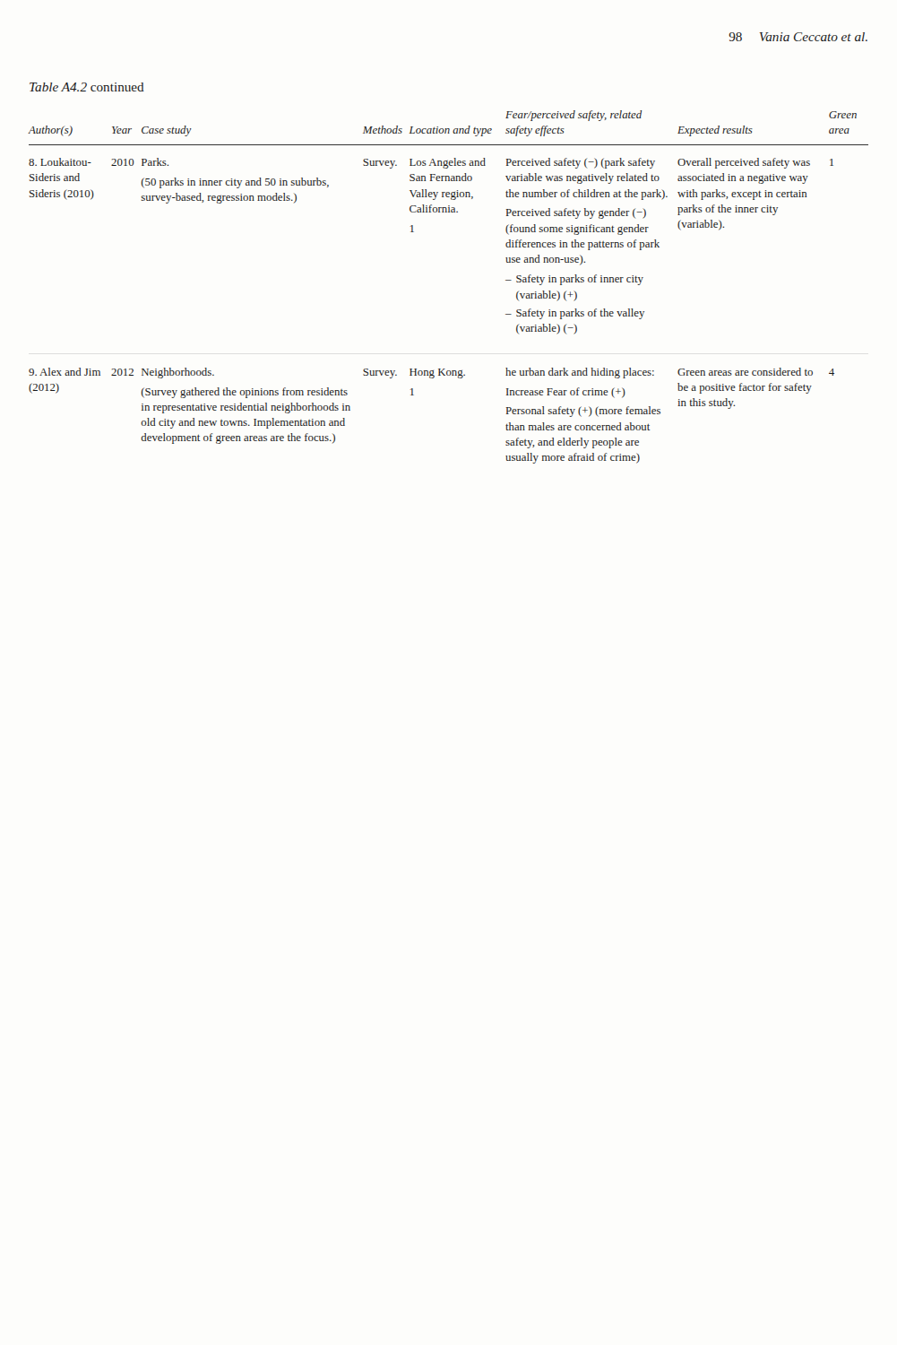98 Vania Ceccato et al.
Table A4.2 continued
| Author(s) | Year | Case study | Methods | Location and type | Fear/perceived safety, related safety effects | Expected results | Green area |
| --- | --- | --- | --- | --- | --- | --- | --- |
| 8. Loukaitou-Sideris and Sideris (2010) | 2010 | Parks. (50 parks in inner city and 50 in suburbs, survey-based, regression models.) | Survey. | Los Angeles and San Fernando Valley region, California. 1 | Perceived safety (−) (park safety variable was negatively related to the number of children at the park). Perceived safety by gender (−) (found some significant gender differences in the patterns of park use and non-use). Safety in parks of inner city (variable) (+) Safety in parks of the valley (variable) (−) | Overall perceived safety was associated in a negative way with parks, except in certain parks of the inner city (variable). | 1 |
| 9. Alex and Jim (2012) | 2012 | Neighborhoods. (Survey gathered the opinions from residents in representative residential neighborhoods in old city and new towns. Implementation and development of green areas are the focus.) | Survey. | Hong Kong. 1 | he urban dark and hiding places: Increase Fear of crime (+) Personal safety (+) (more females than males are concerned about safety, and elderly people are usually more afraid of crime) | Green areas are considered to be a positive factor for safety in this study. | 4 |